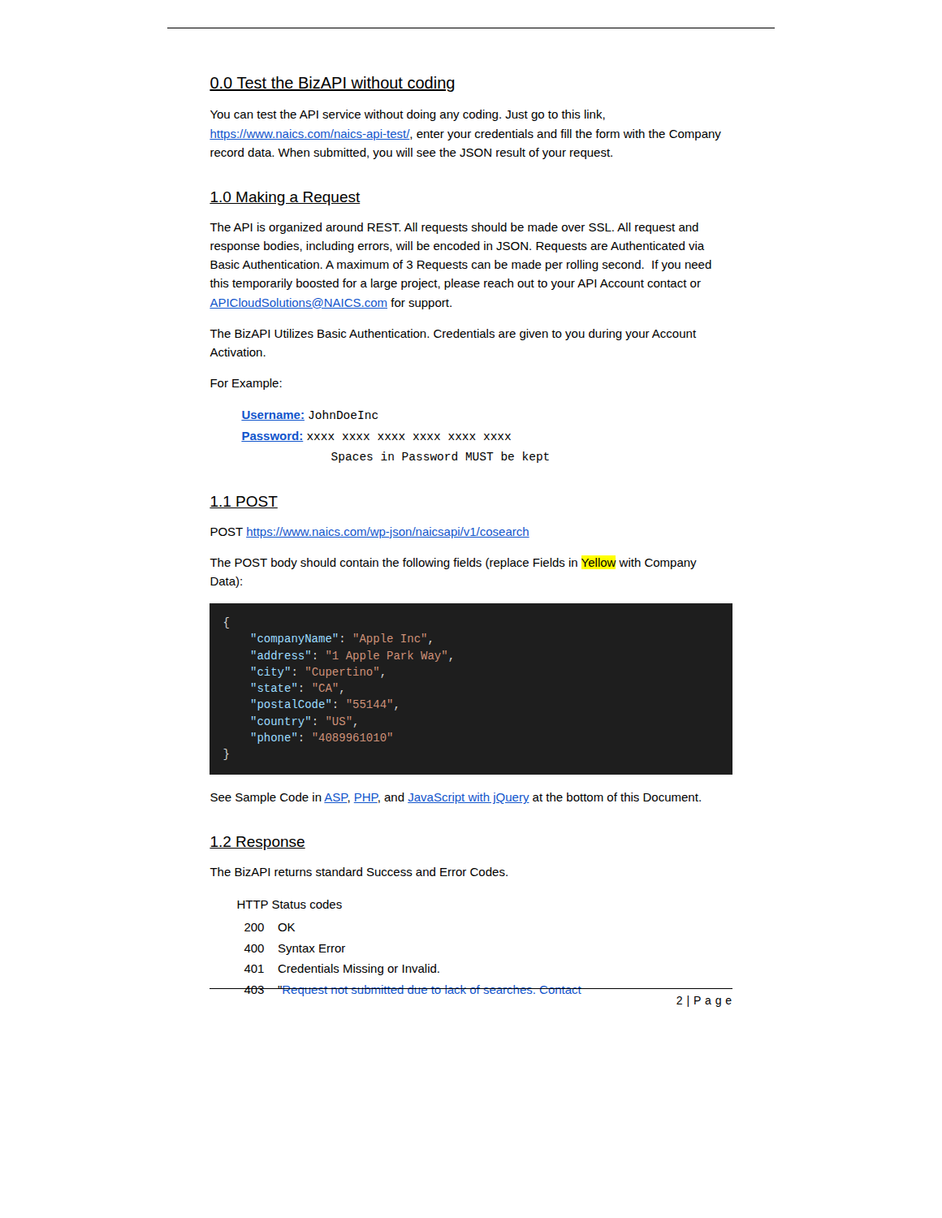0.0 Test the BizAPI without coding
You can test the API service without doing any coding. Just go to this link, https://www.naics.com/naics-api-test/, enter your credentials and fill the form with the Company record data. When submitted, you will see the JSON result of your request.
1.0 Making a Request
The API is organized around REST. All requests should be made over SSL. All request and response bodies, including errors, will be encoded in JSON. Requests are Authenticated via Basic Authentication. A maximum of 3 Requests can be made per rolling second. If you need this temporarily boosted for a large project, please reach out to your API Account contact or APICloudSolutions@NAICS.com for support.
The BizAPI Utilizes Basic Authentication. Credentials are given to you during your Account Activation.
For Example:
Username: JohnDoeInc
Password: xxxx xxxx xxxx xxxx xxxx xxxx
Spaces in Password MUST be kept
1.1 POST
POST https://www.naics.com/wp-json/naicsapi/v1/cosearch
The POST body should contain the following fields (replace Fields in Yellow with Company Data):
{
    "companyName": "Apple Inc",
    "address": "1 Apple Park Way",
    "city": "Cupertino",
    "state": "CA",
    "postalCode": "55144",
    "country": "US",
    "phone": "4089961010"
}
See Sample Code in ASP, PHP, and JavaScript with jQuery at the bottom of this Document.
1.2 Response
The BizAPI returns standard Success and Error Codes.
HTTP Status codes
| 200 | OK |
| 400 | Syntax Error |
| 401 | Credentials Missing or Invalid. |
| 403 | " Request not submitted due to lack of searches. Contact |
2 | P a g e